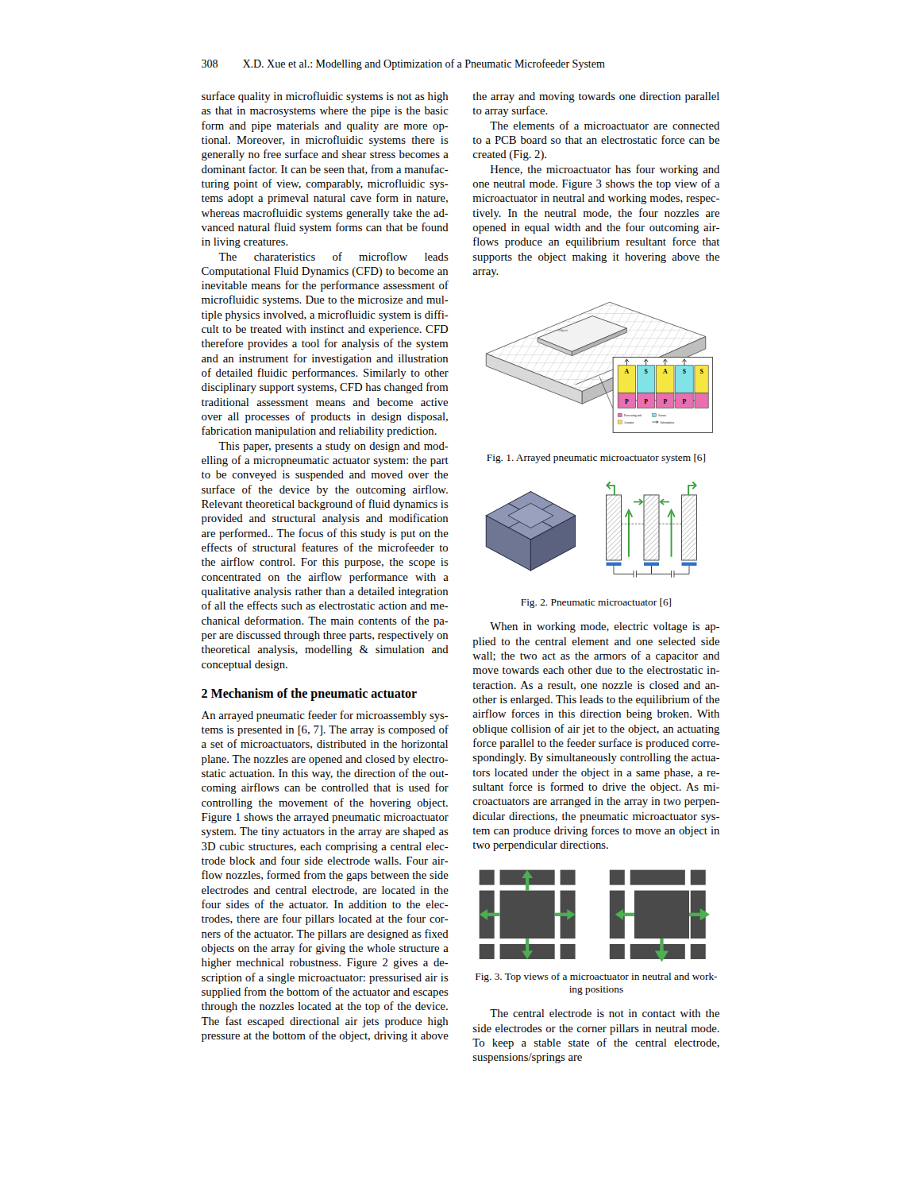308 X.D. Xue et al.: Modelling and Optimization of a Pneumatic Microfeeder System
surface quality in microfluidic systems is not as high as that in macrosystems where the pipe is the basic form and pipe materials and quality are more optional. Moreover, in microfluidic systems there is generally no free surface and shear stress becomes a dominant factor. It can be seen that, from a manufacturing point of view, comparably, microfluidic systems adopt a primeval natural cave form in nature, whereas macrofluidic systems generally take the advanced natural fluid system forms can that be found in living creatures.
The charateristics of microflow leads Computational Fluid Dynamics (CFD) to become an inevitable means for the performance assessment of microfluidic systems. Due to the microsize and multiple physics involved, a microfluidic system is difficult to be treated with instinct and experience. CFD therefore provides a tool for analysis of the system and an instrument for investigation and illustration of detailed fluidic performances. Similarly to other disciplinary support systems, CFD has changed from traditional assessment means and become active over all processes of products in design disposal, fabrication manipulation and reliability prediction.
This paper, presents a study on design and modelling of a micropneumatic actuator system: the part to be conveyed is suspended and moved over the surface of the device by the outcoming airflow. Relevant theoretical background of fluid dynamics is provided and structural analysis and modification are performed.. The focus of this study is put on the effects of structural features of the microfeeder to the airflow control. For this purpose, the scope is concentrated on the airflow performance with a qualitative analysis rather than a detailed integration of all the effects such as electrostatic action and mechanical deformation. The main contents of the paper are discussed through three parts, respectively on theoretical analysis, modelling & simulation and conceptual design.
2 Mechanism of the pneumatic actuator
An arrayed pneumatic feeder for microassembly systems is presented in [6, 7]. The array is composed of a set of microactuators, distributed in the horizontal plane. The nozzles are opened and closed by electrostatic actuation. In this way, the direction of the outcoming airflows can be controlled that is used for controlling the movement of the hovering object. Figure 1 shows the arrayed pneumatic microactuator system. The tiny actuators in the array are shaped as 3D cubic structures, each comprising a central electrode block and four side electrode walls. Four airflow nozzles, formed from the gaps between the side electrodes and central electrode, are located in the four sides of the actuator. In addition to the electrodes, there are four pillars located at the four corners of the actuator. The pillars are designed as fixed objects on the array for giving the whole structure a higher mechnical robustness. Figure 2 gives a description of a single microactuator: pressurised air is supplied from the bottom of the actuator and escapes through the nozzles located at the top of the device. The fast escaped directional air jets produce high pressure at the bottom of the object, driving it above the array and moving towards one direction parallel to array surface.
The elements of a microactuator are connected to a PCB board so that an electrostatic force can be created (Fig. 2).
Hence, the microactuator has four working and one neutral mode. Figure 3 shows the top view of a microactuator in neutral and working modes, respectively. In the neutral mode, the four nozzles are opened in equal width and the four outcoming airflows produce an equilibrium resultant force that supports the object making it hovering above the array.
Object A S A S S P P P P Processing unit Sensor Actuator Information
Fig. 1. Arrayed pneumatic microactuator system [6]
Fig. 2. Pneumatic microactuator [6]
When in working mode, electric voltage is applied to the central element and one selected side wall; the two act as the armors of a capacitor and move towards each other due to the electrostatic interaction. As a result, one nozzle is closed and another is enlarged. This leads to the equilibrium of the airflow forces in this direction being broken. With oblique collision of air jet to the object, an actuating force parallel to the feeder surface is produced correspondingly. By simultaneously controlling the actuators located under the object in a same phase, a resultant force is formed to drive the object. As microactuators are arranged in the array in two perpendicular directions, the pneumatic microactuator system can produce driving forces to move an object in two perpendicular directions.
Fig. 3. Top views of a microactuator in neutral and working positions
The central electrode is not in contact with the side electrodes or the corner pillars in neutral mode. To keep a stable state of the central electrode, suspensions/springs are